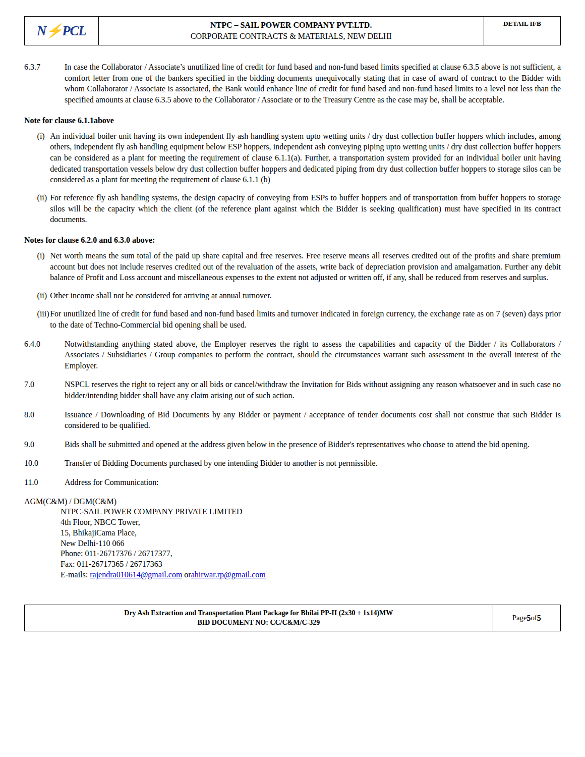N⚡PCL
NTPC – SAIL POWER COMPANY PVT.LTD.
CORPORATE CONTRACTS & MATERIALS, NEW DELHI
DETAIL IFB
6.3.7
In case the Collaborator / Associate’s unutilized line of credit for fund based and non-fund based limits specified at clause 6.3.5 above is not sufficient, a comfort letter from one of the bankers specified in the bidding documents unequivocally stating that in case of award of contract to the Bidder with whom Collaborator / Associate is associated, the Bank would enhance line of credit for fund based and non-fund based limits to a level not less than the specified amounts at clause 6.3.5 above to the Collaborator / Associate or to the Treasury Centre as the case may be, shall be acceptable.
Note for clause 6.1.1above
(i) An individual boiler unit having its own independent fly ash handling system upto wetting units / dry dust collection buffer hoppers which includes, among others, independent fly ash handling equipment below ESP hoppers, independent ash conveying piping upto wetting units / dry dust collection buffer hoppers can be considered as a plant for meeting the requirement of clause 6.1.1(a). Further, a transportation system provided for an individual boiler unit having dedicated transportation vessels below dry dust collection buffer hoppers and dedicated piping from dry dust collection buffer hoppers to storage silos can be considered as a plant for meeting the requirement of clause 6.1.1 (b)
(ii) For reference fly ash handling systems, the design capacity of conveying from ESPs to buffer hoppers and of transportation from buffer hoppers to storage silos will be the capacity which the client (of the reference plant against which the Bidder is seeking qualification) must have specified in its contract documents.
Notes for clause 6.2.0 and 6.3.0 above:
(i) Net worth means the sum total of the paid up share capital and free reserves. Free reserve means all reserves credited out of the profits and share premium account but does not include reserves credited out of the revaluation of the assets, write back of depreciation provision and amalgamation. Further any debit balance of Profit and Loss account and miscellaneous expenses to the extent not adjusted or written off, if any, shall be reduced from reserves and surplus.
(ii) Other income shall not be considered for arriving at annual turnover.
(iii) For unutilized line of credit for fund based and non-fund based limits and turnover indicated in foreign currency, the exchange rate as on 7 (seven) days prior to the date of Techno-Commercial bid opening shall be used.
6.4.0
Notwithstanding anything stated above, the Employer reserves the right to assess the capabilities and capacity of the Bidder / its Collaborators / Associates / Subsidiaries / Group companies to perform the contract, should the circumstances warrant such assessment in the overall interest of the Employer.
7.0
NSPCL reserves the right to reject any or all bids or cancel/withdraw the Invitation for Bids without assigning any reason whatsoever and in such case no bidder/intending bidder shall have any claim arising out of such action.
8.0
Issuance / Downloading of Bid Documents by any Bidder or payment / acceptance of tender documents cost shall not construe that such Bidder is considered to be qualified.
9.0
Bids shall be submitted and opened at the address given below in the presence of Bidder's representatives who choose to attend the bid opening.
10.0
Transfer of Bidding Documents purchased by one intending Bidder to another is not permissible.
11.0
Address for Communication:
AGM(C&M) / DGM(C&M)
NTPC-SAIL POWER COMPANY PRIVATE LIMITED
4th Floor, NBCC Tower,
15, BhikajiCama Place,
New Delhi-110 066
Phone: 011-26717376 / 26717377,
Fax: 011-26717365 / 26717363
E-mails: rajendra010614@gmail.com orahirwar.rp@gmail.com
Dry Ash Extraction and Transportation Plant Package for Bhilai PP-II (2x30 + 1x14)MW
BID DOCUMENT NO: CC/C&M/C-329
Page 5 of 5